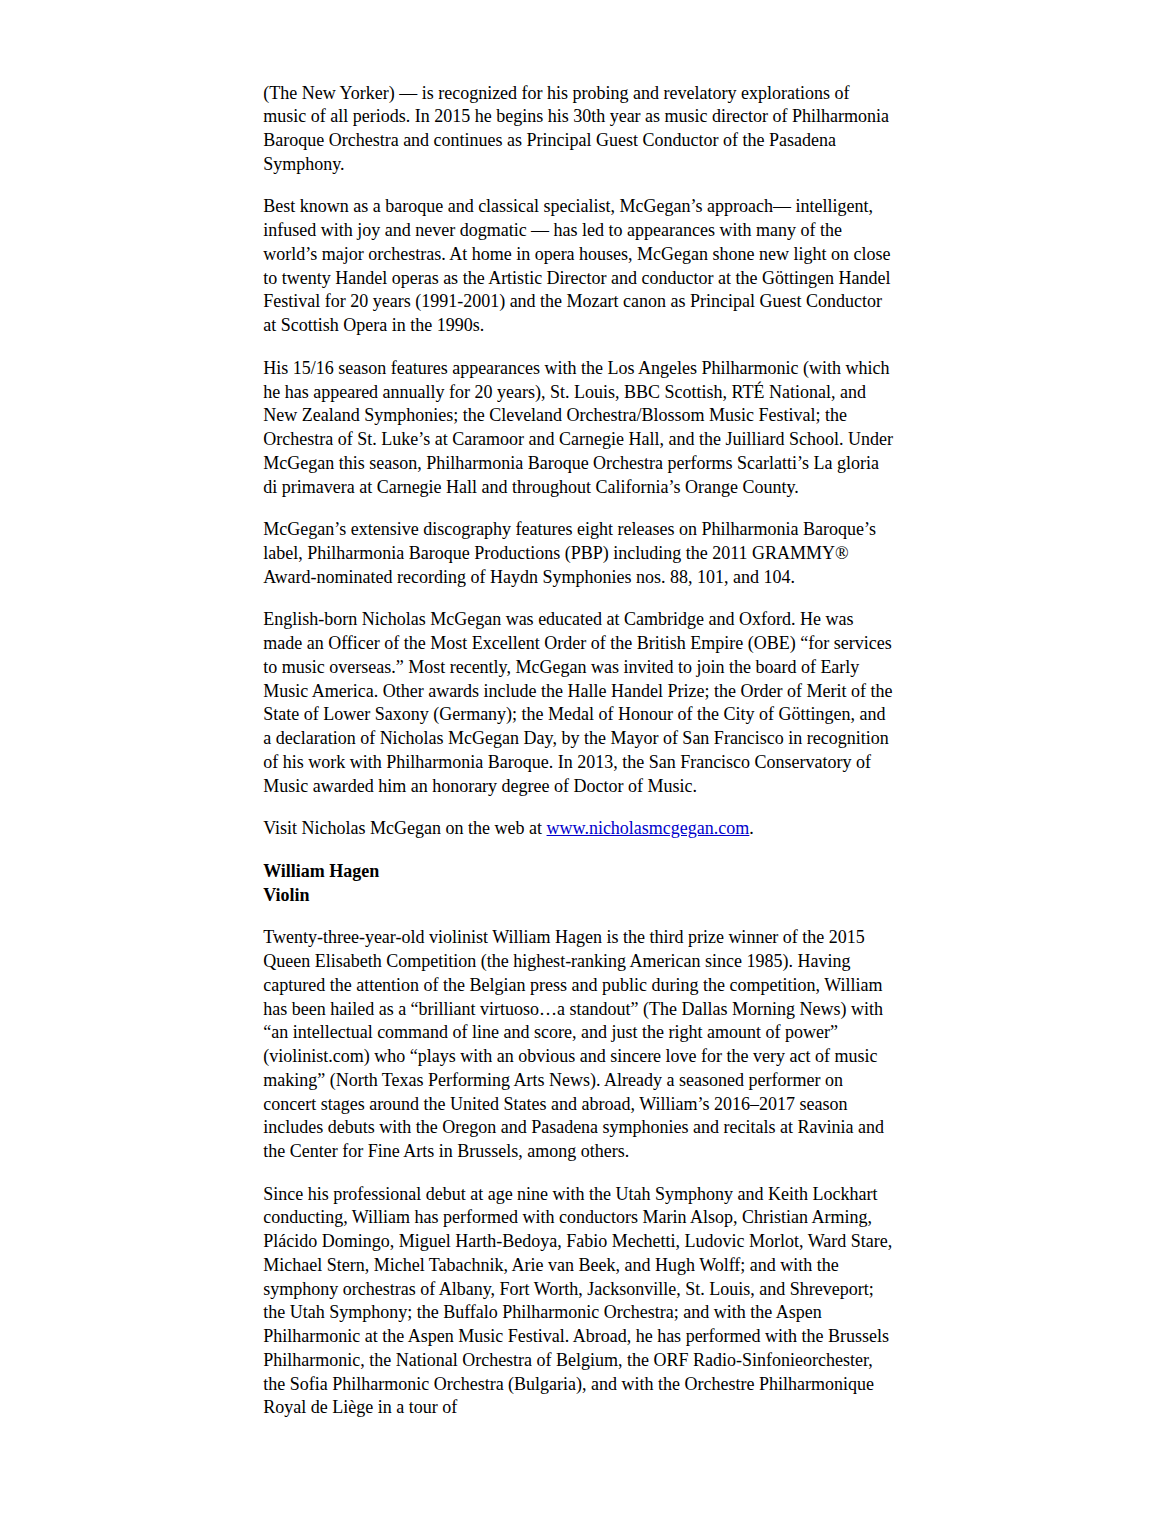(The New Yorker) — is recognized for his probing and revelatory explorations of music of all periods. In 2015 he begins his 30th year as music director of Philharmonia Baroque Orchestra and continues as Principal Guest Conductor of the Pasadena Symphony.
Best known as a baroque and classical specialist, McGegan’s approach— intelligent, infused with joy and never dogmatic — has led to appearances with many of the world’s major orchestras. At home in opera houses, McGegan shone new light on close to twenty Handel operas as the Artistic Director and conductor at the Göttingen Handel Festival for 20 years (1991-2001) and the Mozart canon as Principal Guest Conductor at Scottish Opera in the 1990s.
His 15/16 season features appearances with the Los Angeles Philharmonic (with which he has appeared annually for 20 years), St. Louis, BBC Scottish, RTÉ National, and New Zealand Symphonies; the Cleveland Orchestra/Blossom Music Festival; the Orchestra of St. Luke’s at Caramoor and Carnegie Hall, and the Juilliard School. Under McGegan this season, Philharmonia Baroque Orchestra performs Scarlatti’s La gloria di primavera at Carnegie Hall and throughout California’s Orange County.
McGegan’s extensive discography features eight releases on Philharmonia Baroque’s label, Philharmonia Baroque Productions (PBP) including the 2011 GRAMMY® Award-nominated recording of Haydn Symphonies nos. 88, 101, and 104.
English-born Nicholas McGegan was educated at Cambridge and Oxford. He was made an Officer of the Most Excellent Order of the British Empire (OBE) “for services to music overseas.” Most recently, McGegan was invited to join the board of Early Music America. Other awards include the Halle Handel Prize; the Order of Merit of the State of Lower Saxony (Germany); the Medal of Honour of the City of Göttingen, and a declaration of Nicholas McGegan Day, by the Mayor of San Francisco in recognition of his work with Philharmonia Baroque. In 2013, the San Francisco Conservatory of Music awarded him an honorary degree of Doctor of Music.
Visit Nicholas McGegan on the web at www.nicholasmcgegan.com.
William Hagen
Violin
Twenty-three-year-old violinist William Hagen is the third prize winner of the 2015 Queen Elisabeth Competition (the highest-ranking American since 1985). Having captured the attention of the Belgian press and public during the competition, William has been hailed as a “brilliant virtuoso…a standout” (The Dallas Morning News) with “an intellectual command of line and score, and just the right amount of power” (violinist.com) who “plays with an obvious and sincere love for the very act of music making” (North Texas Performing Arts News). Already a seasoned performer on concert stages around the United States and abroad, William’s 2016–2017 season includes debuts with the Oregon and Pasadena symphonies and recitals at Ravinia and the Center for Fine Arts in Brussels, among others.
Since his professional debut at age nine with the Utah Symphony and Keith Lockhart conducting, William has performed with conductors Marin Alsop, Christian Arming, Plácido Domingo, Miguel Harth-Bedoya, Fabio Mechetti, Ludovic Morlot, Ward Stare, Michael Stern, Michel Tabachnik, Arie van Beek, and Hugh Wolff; and with the symphony orchestras of Albany, Fort Worth, Jacksonville, St. Louis, and Shreveport; the Utah Symphony; the Buffalo Philharmonic Orchestra; and with the Aspen Philharmonic at the Aspen Music Festival. Abroad, he has performed with the Brussels Philharmonic, the National Orchestra of Belgium, the ORF Radio-Sinfonieorchester, the Sofia Philharmonic Orchestra (Bulgaria), and with the Orchestre Philharmonique Royal de Liège in a tour of